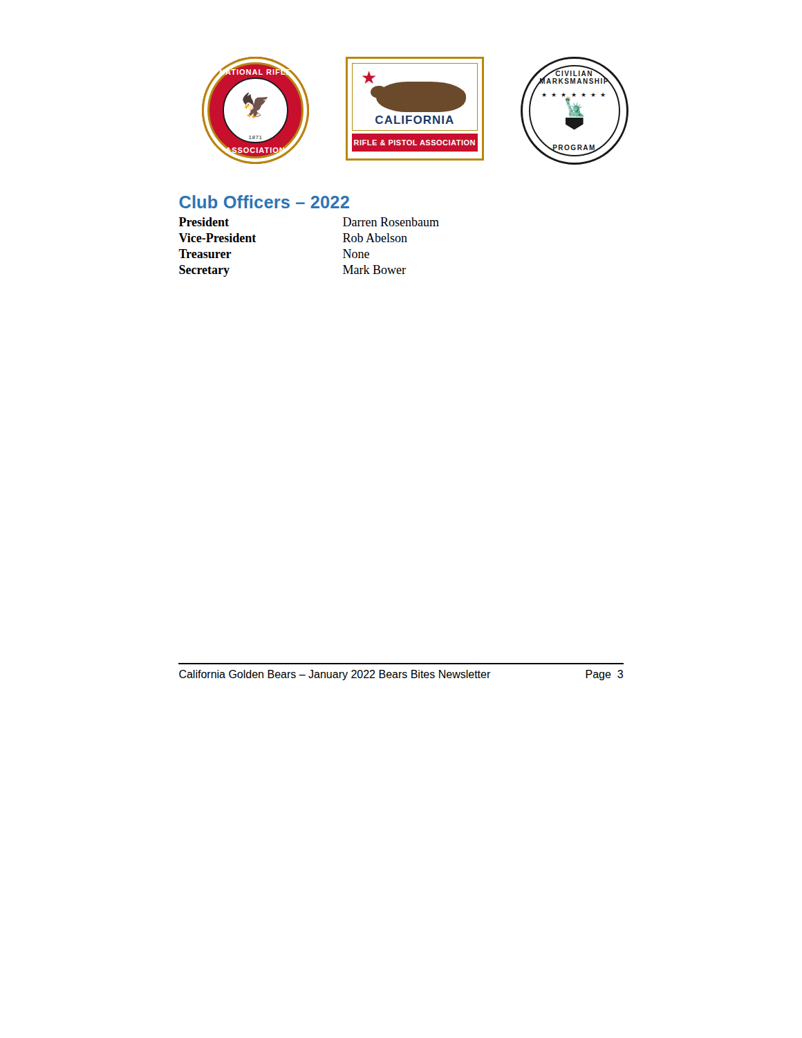NATIONAL RIFLE
🦅
1871
ASSOCIATION
★
CALIFORNIA
RIFLE & PISTOL ASSOCIATION
CIVILIAN MARKSMANSHIP
★ ★ ★ ★ ★ ★ ★
🗽
PROGRAM
Club Officers – 2022
| President | Darren Rosenbaum |
| Vice-President | Rob Abelson |
| Treasurer | None |
| Secretary | Mark Bower |
California Golden Bears – January 2022 Bears Bites Newsletter
Page 3